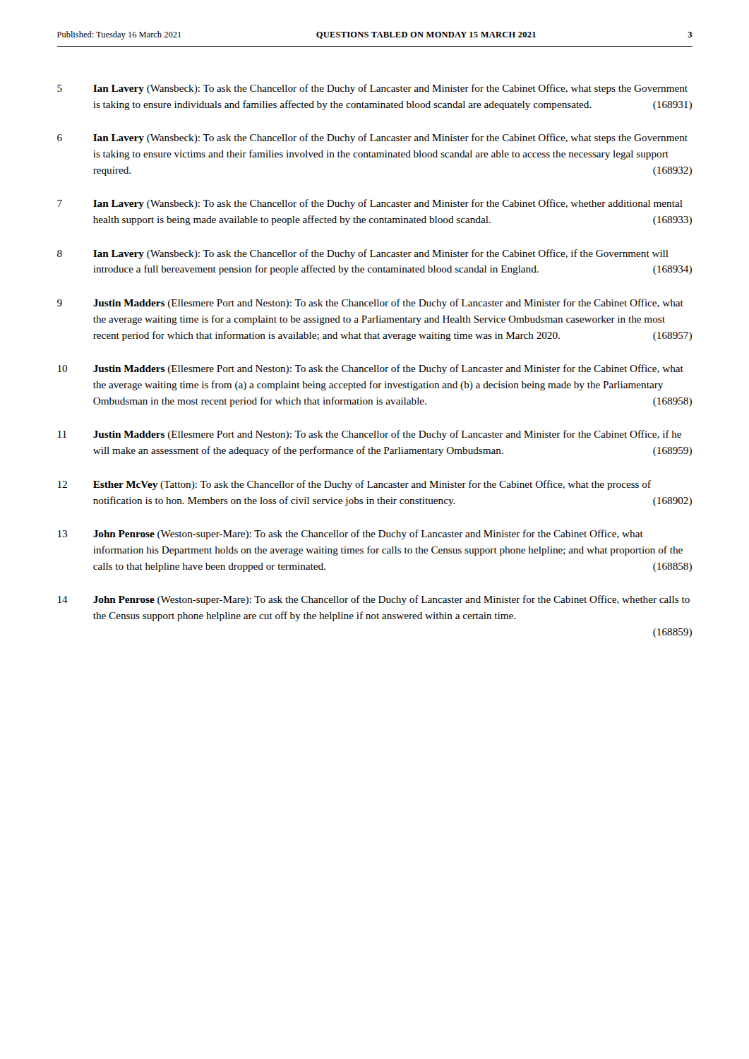Published: Tuesday 16 March 2021 Questions tabled on Monday 15 March 2021 3
5
Ian Lavery (Wansbeck): To ask the Chancellor of the Duchy of Lancaster and Minister for the Cabinet Office, what steps the Government is taking to ensure individuals and families affected by the contaminated blood scandal are adequately compensated.(168931)
6
Ian Lavery (Wansbeck): To ask the Chancellor of the Duchy of Lancaster and Minister for the Cabinet Office, what steps the Government is taking to ensure victims and their families involved in the contaminated blood scandal are able to access the necessary legal support required.(168932)
7
Ian Lavery (Wansbeck): To ask the Chancellor of the Duchy of Lancaster and Minister for the Cabinet Office, whether additional mental health support is being made available to people affected by the contaminated blood scandal.(168933)
8
Ian Lavery (Wansbeck): To ask the Chancellor of the Duchy of Lancaster and Minister for the Cabinet Office, if the Government will introduce a full bereavement pension for people affected by the contaminated blood scandal in England.(168934)
9
Justin Madders (Ellesmere Port and Neston): To ask the Chancellor of the Duchy of Lancaster and Minister for the Cabinet Office, what the average waiting time is for a complaint to be assigned to a Parliamentary and Health Service Ombudsman caseworker in the most recent period for which that information is available; and what that average waiting time was in March 2020.(168957)
10
Justin Madders (Ellesmere Port and Neston): To ask the Chancellor of the Duchy of Lancaster and Minister for the Cabinet Office, what the average waiting time is from (a) a complaint being accepted for investigation and (b) a decision being made by the Parliamentary Ombudsman in the most recent period for which that information is available.(168958)
11
Justin Madders (Ellesmere Port and Neston): To ask the Chancellor of the Duchy of Lancaster and Minister for the Cabinet Office, if he will make an assessment of the adequacy of the performance of the Parliamentary Ombudsman.(168959)
12
Esther McVey (Tatton): To ask the Chancellor of the Duchy of Lancaster and Minister for the Cabinet Office, what the process of notification is to hon. Members on the loss of civil service jobs in their constituency.(168902)
13
John Penrose (Weston-super-Mare): To ask the Chancellor of the Duchy of Lancaster and Minister for the Cabinet Office, what information his Department holds on the average waiting times for calls to the Census support phone helpline; and what proportion of the calls to that helpline have been dropped or terminated.(168858)
14
John Penrose (Weston-super-Mare): To ask the Chancellor of the Duchy of Lancaster and Minister for the Cabinet Office, whether calls to the Census support phone helpline are cut off by the helpline if not answered within a certain time. (168859)